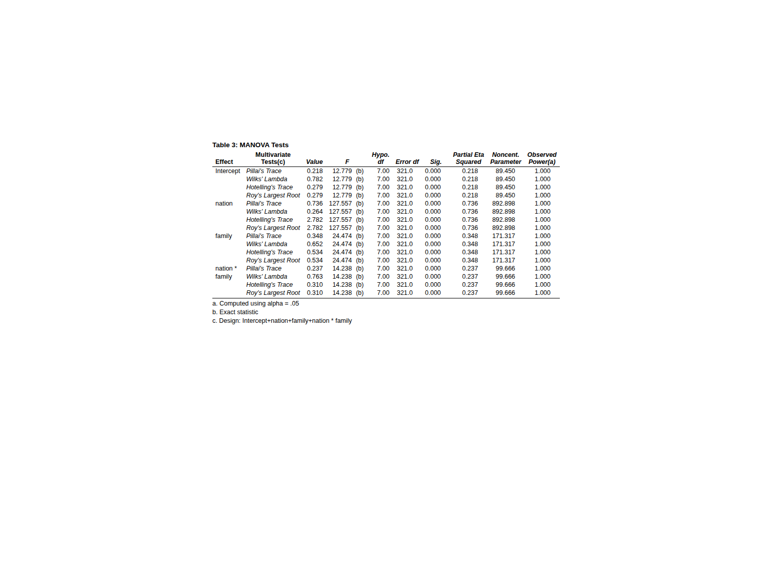Table 3: MANOVA Tests
| Effect | Multivariate Tests(c) | Value | F | Hypo. df | Error df | Sig. | Partial Eta Squared | Noncent. Parameter | Observed Power(a) |
| --- | --- | --- | --- | --- | --- | --- | --- | --- | --- |
| Intercept | Pillai's Trace | 0.218 | 12.779 | (b) | 7.00 | 321.0 | 0.000 | 0.218 | 89.450 | 1.000 |
| | Wilks' Lambda | 0.782 | 12.779 | (b) | 7.00 | 321.0 | 0.000 | 0.218 | 89.450 | 1.000 |
| | Hotelling's Trace | 0.279 | 12.779 | (b) | 7.00 | 321.0 | 0.000 | 0.218 | 89.450 | 1.000 |
| | Roy's Largest Root | 0.279 | 12.779 | (b) | 7.00 | 321.0 | 0.000 | 0.218 | 89.450 | 1.000 |
| nation | Pillai's Trace | 0.736 | 127.557 | (b) | 7.00 | 321.0 | 0.000 | 0.736 | 892.898 | 1.000 |
| | Wilks' Lambda | 0.264 | 127.557 | (b) | 7.00 | 321.0 | 0.000 | 0.736 | 892.898 | 1.000 |
| | Hotelling's Trace | 2.782 | 127.557 | (b) | 7.00 | 321.0 | 0.000 | 0.736 | 892.898 | 1.000 |
| | Roy's Largest Root | 2.782 | 127.557 | (b) | 7.00 | 321.0 | 0.000 | 0.736 | 892.898 | 1.000 |
| family | Pillai's Trace | 0.348 | 24.474 | (b) | 7.00 | 321.0 | 0.000 | 0.348 | 171.317 | 1.000 |
| | Wilks' Lambda | 0.652 | 24.474 | (b) | 7.00 | 321.0 | 0.000 | 0.348 | 171.317 | 1.000 |
| | Hotelling's Trace | 0.534 | 24.474 | (b) | 7.00 | 321.0 | 0.000 | 0.348 | 171.317 | 1.000 |
| | Roy's Largest Root | 0.534 | 24.474 | (b) | 7.00 | 321.0 | 0.000 | 0.348 | 171.317 | 1.000 |
| nation * | Pillai's Trace | 0.237 | 14.238 | (b) | 7.00 | 321.0 | 0.000 | 0.237 | 99.666 | 1.000 |
| family | Wilks' Lambda | 0.763 | 14.238 | (b) | 7.00 | 321.0 | 0.000 | 0.237 | 99.666 | 1.000 |
| | Hotelling's Trace | 0.310 | 14.238 | (b) | 7.00 | 321.0 | 0.000 | 0.237 | 99.666 | 1.000 |
| | Roy's Largest Root | 0.310 | 14.238 | (b) | 7.00 | 321.0 | 0.000 | 0.237 | 99.666 | 1.000 |
a. Computed using alpha = .05
b. Exact statistic
c. Design: Intercept+nation+family+nation * family